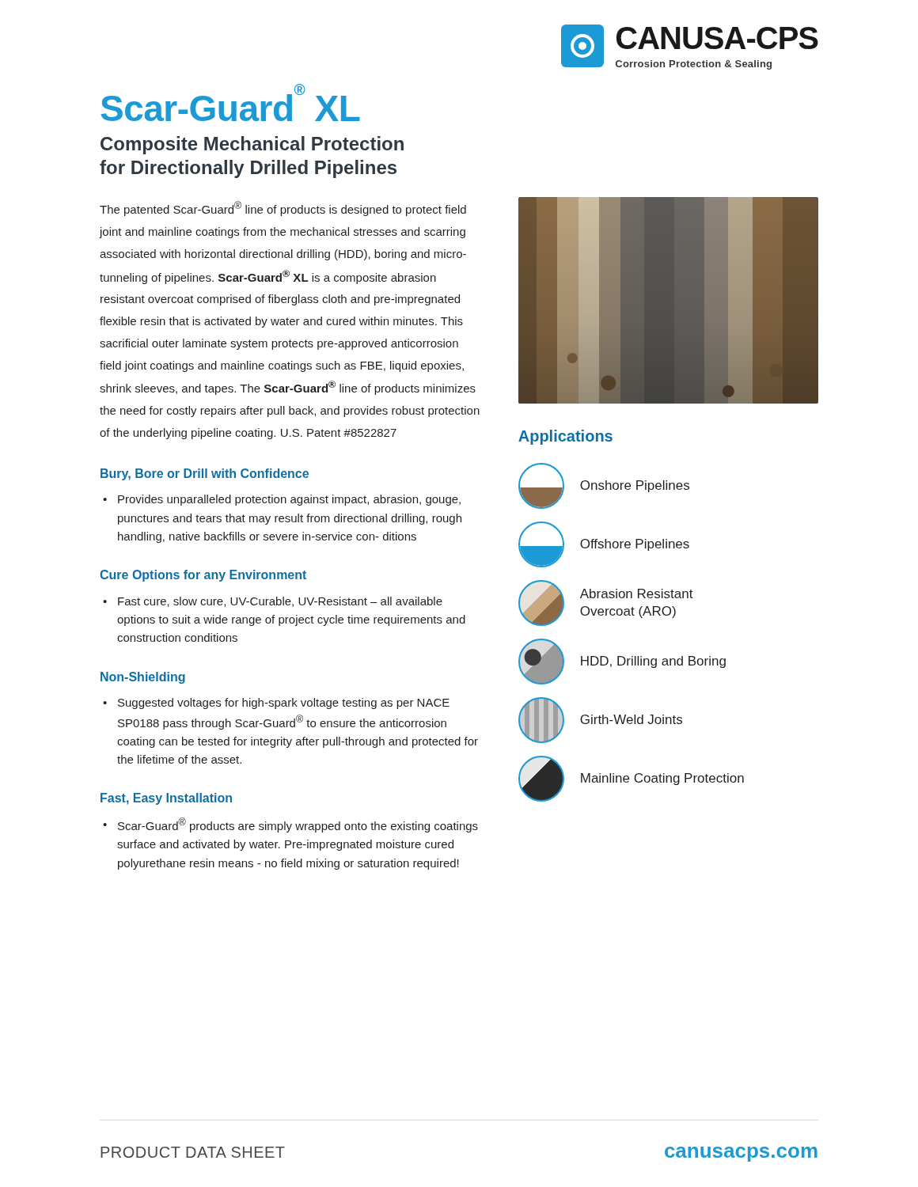CANUSA-CPS
Corrosion Protection & Sealing
Scar-Guard® XL
Composite Mechanical Protection
for Directionally Drilled Pipelines
The patented Scar-Guard® line of products is designed to protect field joint and mainline coatings from the mechanical stresses and scarring associated with horizontal directional drilling (HDD), boring and micro-tunneling of pipelines. Scar-Guard® XL is a composite abrasion resistant overcoat comprised of fiberglass cloth and pre-impregnated flexible resin that is activated by water and cured within minutes. This sacrificial outer laminate system protects pre-approved anticorrosion field joint coatings and mainline coatings such as FBE, liquid epoxies, shrink sleeves, and tapes. The Scar-Guard® line of products minimizes the need for costly repairs after pull back, and provides robust protection of the underlying pipeline coating. U.S. Patent #8522827
Bury, Bore or Drill with Confidence
Provides unparalleled protection against impact, abrasion, gouge, punctures and tears that may result from directional drilling, rough handling, native backfills or severe in-service con- ditions
Cure Options for any Environment
Fast cure, slow cure, UV-Curable, UV-Resistant – all available options to suit a wide range of project cycle time requirements and construction conditions
Non-Shielding
Suggested voltages for high-spark voltage testing as per NACE SP0188 pass through Scar-Guard® to ensure the anticorrosion coating can be tested for integrity after pull-through and protected for the lifetime of the asset.
Fast, Easy Installation
Scar-Guard® products are simply wrapped onto the existing coatings surface and activated by water. Pre-impregnated moisture cured polyurethane resin means - no field mixing or saturation required!
Applications
Onshore Pipelines
Offshore Pipelines
Abrasion Resistant
Overcoat (ARO)
HDD, Drilling and Boring
Girth-Weld Joints
Mainline Coating Protection
PRODUCT DATA SHEET
canusacps.com